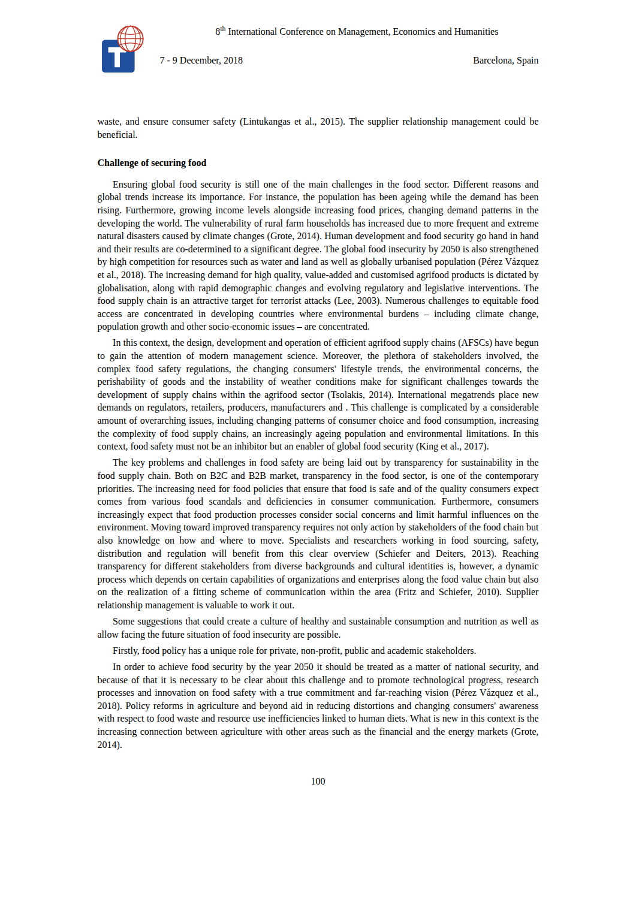8th International Conference on Management, Economics and Humanities
7 - 9 December, 2018 Barcelona, Spain
waste, and ensure consumer safety (Lintukangas et al., 2015). The supplier relationship management could be beneficial.
Challenge of securing food
Ensuring global food security is still one of the main challenges in the food sector. Different reasons and global trends increase its importance. For instance, the population has been ageing while the demand has been rising. Furthermore, growing income levels alongside increasing food prices, changing demand patterns in the developing the world. The vulnerability of rural farm households has increased due to more frequent and extreme natural disasters caused by climate changes (Grote, 2014). Human development and food security go hand in hand and their results are co-determined to a significant degree. The global food insecurity by 2050 is also strengthened by high competition for resources such as water and land as well as globally urbanised population (Pérez Vázquez et al., 2018). The increasing demand for high quality, value-added and customised agrifood products is dictated by globalisation, along with rapid demographic changes and evolving regulatory and legislative interventions. The food supply chain is an attractive target for terrorist attacks (Lee, 2003). Numerous challenges to equitable food access are concentrated in developing countries where environmental burdens – including climate change, population growth and other socio-economic issues – are concentrated.
In this context, the design, development and operation of efficient agrifood supply chains (AFSCs) have begun to gain the attention of modern management science. Moreover, the plethora of stakeholders involved, the complex food safety regulations, the changing consumers' lifestyle trends, the environmental concerns, the perishability of goods and the instability of weather conditions make for significant challenges towards the development of supply chains within the agrifood sector (Tsolakis, 2014). International megatrends place new demands on regulators, retailers, producers, manufacturers and . This challenge is complicated by a considerable amount of overarching issues, including changing patterns of consumer choice and food consumption, increasing the complexity of food supply chains, an increasingly ageing population and environmental limitations. In this context, food safety must not be an inhibitor but an enabler of global food security (King et al., 2017).
The key problems and challenges in food safety are being laid out by transparency for sustainability in the food supply chain. Both on B2C and B2B market, transparency in the food sector, is one of the contemporary priorities. The increasing need for food policies that ensure that food is safe and of the quality consumers expect comes from various food scandals and deficiencies in consumer communication. Furthermore, consumers increasingly expect that food production processes consider social concerns and limit harmful influences on the environment. Moving toward improved transparency requires not only action by stakeholders of the food chain but also knowledge on how and where to move. Specialists and researchers working in food sourcing, safety, distribution and regulation will benefit from this clear overview (Schiefer and Deiters, 2013). Reaching transparency for different stakeholders from diverse backgrounds and cultural identities is, however, a dynamic process which depends on certain capabilities of organizations and enterprises along the food value chain but also on the realization of a fitting scheme of communication within the area (Fritz and Schiefer, 2010). Supplier relationship management is valuable to work it out.
Some suggestions that could create a culture of healthy and sustainable consumption and nutrition as well as allow facing the future situation of food insecurity are possible.
Firstly, food policy has a unique role for private, non-profit, public and academic stakeholders.
In order to achieve food security by the year 2050 it should be treated as a matter of national security, and because of that it is necessary to be clear about this challenge and to promote technological progress, research processes and innovation on food safety with a true commitment and far-reaching vision (Pérez Vázquez et al., 2018). Policy reforms in agriculture and beyond aid in reducing distortions and changing consumers' awareness with respect to food waste and resource use inefficiencies linked to human diets. What is new in this context is the increasing connection between agriculture with other areas such as the financial and the energy markets (Grote, 2014).
100